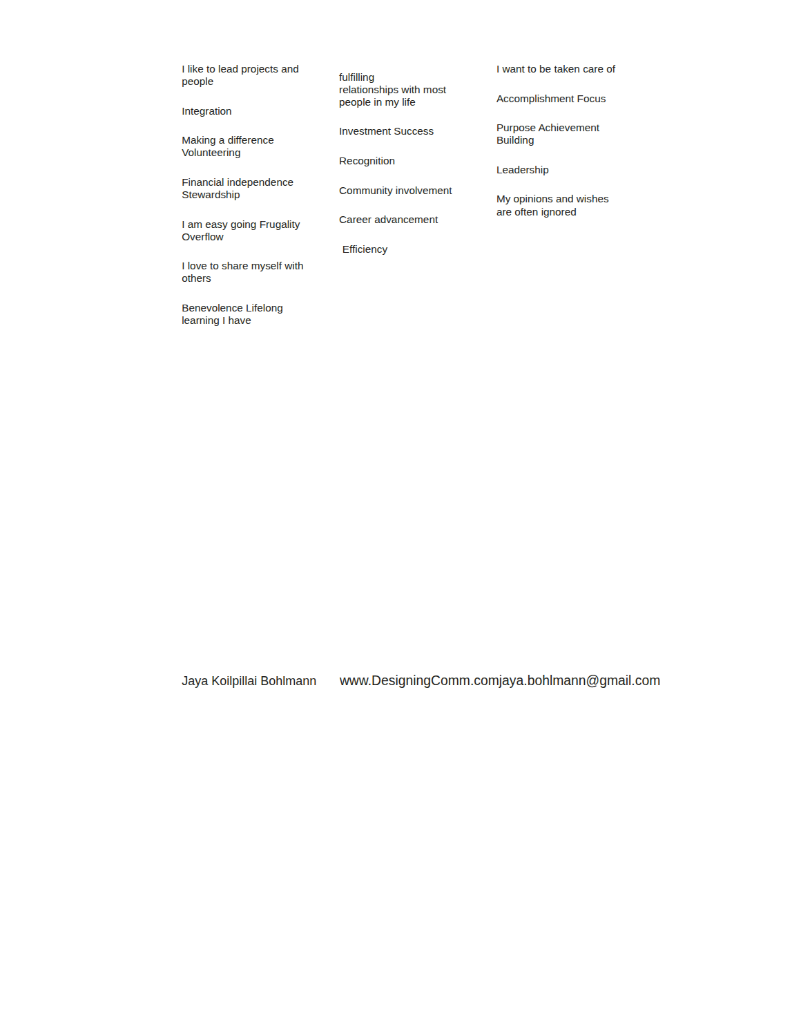I like to lead projects and people
Integration
Making a difference Volunteering
Financial independence Stewardship
I am easy going Frugality Overflow
I love to share myself with others
Benevolence Lifelong learning I have
fulfilling
relationships with most people in my life
Investment Success
Recognition
Community involvement
Career advancement
Efficiency
I want to be taken care of
Accomplishment Focus
Purpose Achievement Building
Leadership
My opinions and wishes are often ignored
Jaya Koilpillai Bohlmann www.DesigningComm.com jaya.bohlmann@gmail.com